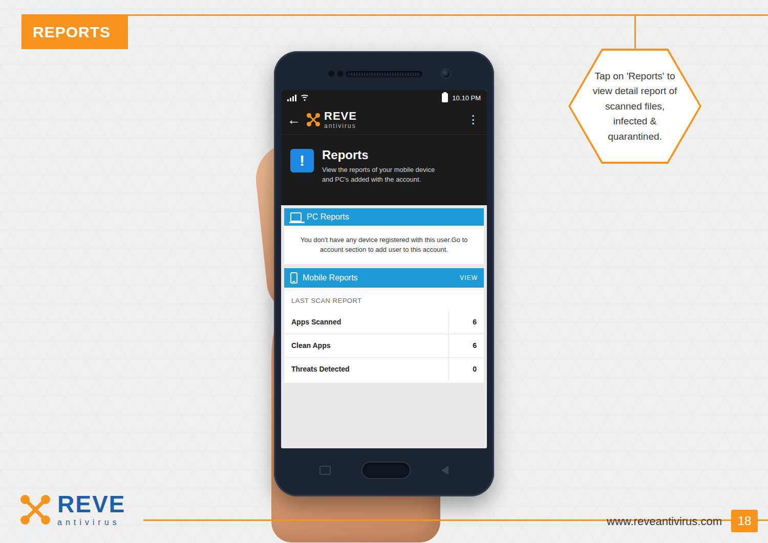REPORTS
Tap on 'Reports' to view detail report of scanned files, infected & quarantined.
10.10 PM
←
REVE antivirus
⋮
!
Reports
View the reports of your mobile device and PC's added with the account.
PC Reports
You don't have any device registered with this user.Go to account section to add user to this account.
Mobile Reports VIEW
LAST SCAN REPORT
| Apps Scanned | 6 |
| Clean Apps | 6 |
| Threats Detected | 0 |
REVE antivirus
www.reveantivirus.com
18